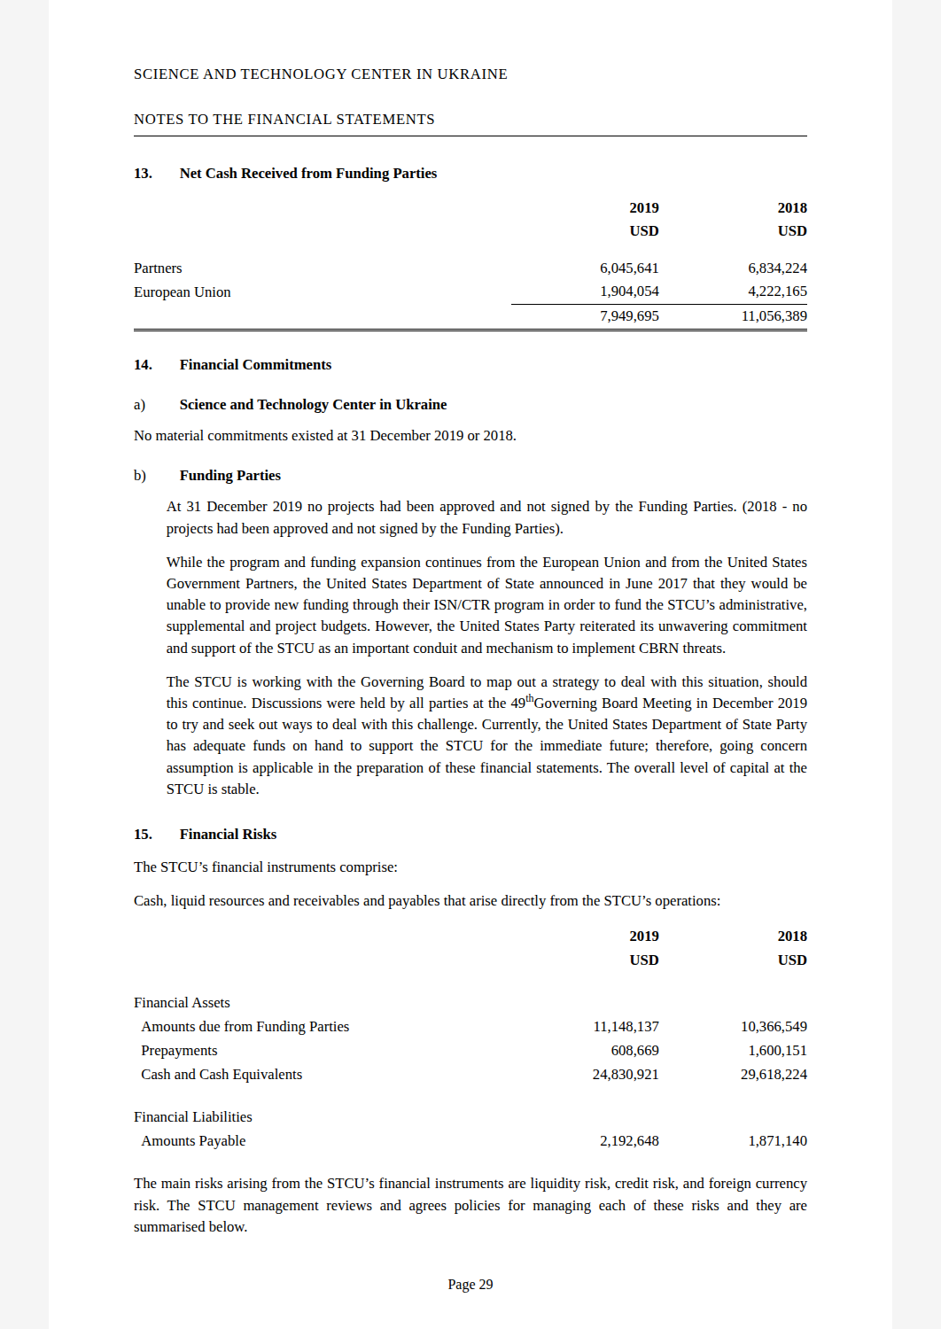SCIENCE AND TECHNOLOGY CENTER IN UKRAINE
NOTES TO THE FINANCIAL STATEMENTS
13. Net Cash Received from Funding Parties
| | 2019 | 2018 |
| --- | --- | --- |
| | USD | USD |
| Partners | 6,045,641 | 6,834,224 |
| European Union | 1,904,054 | 4,222,165 |
| | 7,949,695 | 11,056,389 |
14. Financial Commitments
a) Science and Technology Center in Ukraine
No material commitments existed at 31 December 2019 or 2018.
b) Funding Parties
At 31 December 2019 no projects had been approved and not signed by the Funding Parties. (2018 - no projects had been approved and not signed by the Funding Parties).
While the program and funding expansion continues from the European Union and from the United States Government Partners, the United States Department of State announced in June 2017 that they would be unable to provide new funding through their ISN/CTR program in order to fund the STCU’s administrative, supplemental and project budgets. However, the United States Party reiterated its unwavering commitment and support of the STCU as an important conduit and mechanism to implement CBRN threats.
The STCU is working with the Governing Board to map out a strategy to deal with this situation, should this continue. Discussions were held by all parties at the 49thGoverning Board Meeting in December 2019 to try and seek out ways to deal with this challenge. Currently, the United States Department of State Party has adequate funds on hand to support the STCU for the immediate future; therefore, going concern assumption is applicable in the preparation of these financial statements. The overall level of capital at the STCU is stable.
15. Financial Risks
The STCU’s financial instruments comprise:
Cash, liquid resources and receivables and payables that arise directly from the STCU’s operations:
| | 2019 | 2018 |
| --- | --- | --- |
| | USD | USD |
| Financial Assets | | |
| Amounts due from Funding Parties | 11,148,137 | 10,366,549 |
| Prepayments | 608,669 | 1,600,151 |
| Cash and Cash Equivalents | 24,830,921 | 29,618,224 |
| Financial Liabilities | | |
| Amounts Payable | 2,192,648 | 1,871,140 |
The main risks arising from the STCU’s financial instruments are liquidity risk, credit risk, and foreign currency risk. The STCU management reviews and agrees policies for managing each of these risks and they are summarised below.
Page 29